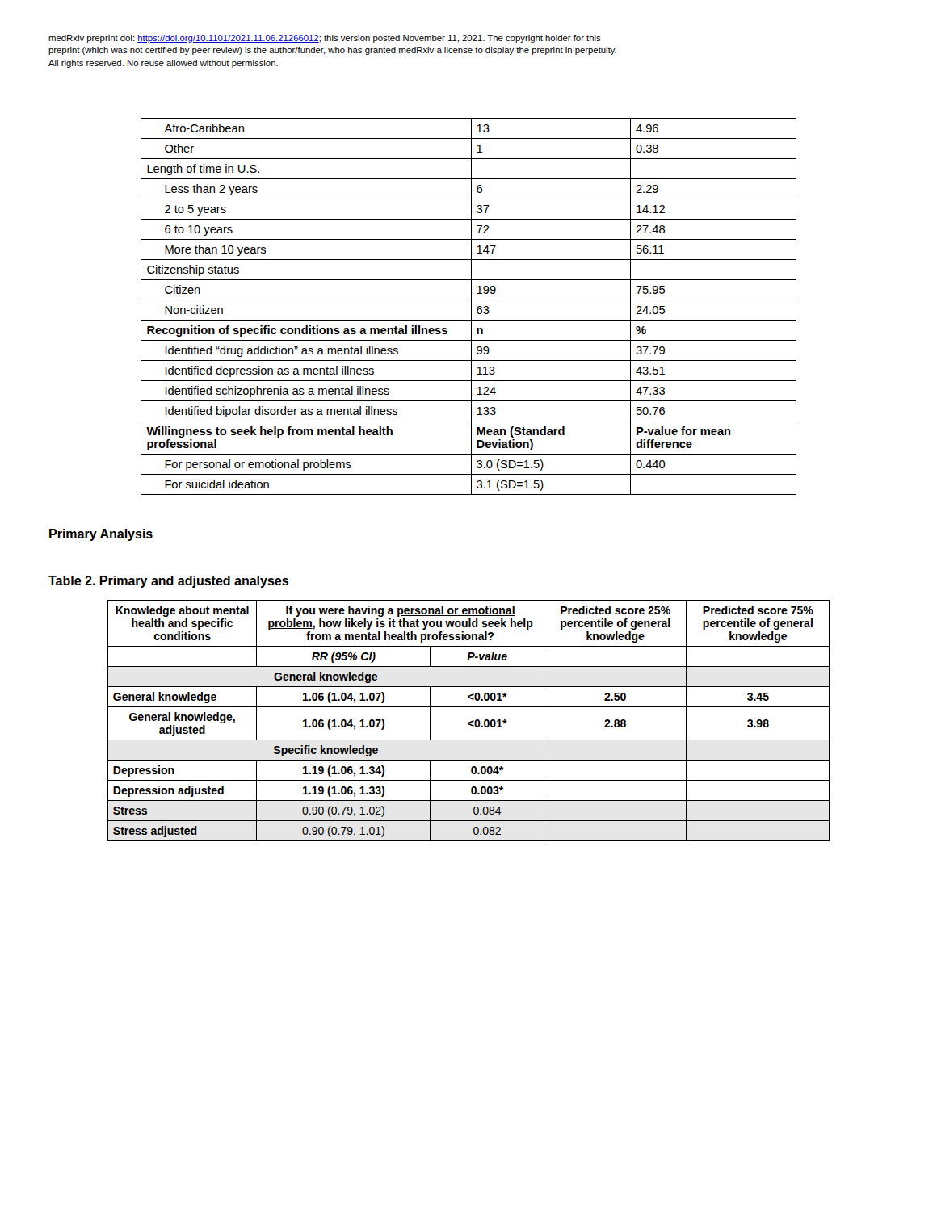medRxiv preprint doi: https://doi.org/10.1101/2021.11.06.21266012; this version posted November 11, 2021. The copyright holder for this
preprint (which was not certified by peer review) is the author/funder, who has granted medRxiv a license to display the preprint in perpetuity.
All rights reserved. No reuse allowed without permission.
| Afro-Caribbean | 13 | 4.96 |
| Other | 1 | 0.38 |
| Length of time in U.S. | | |
| Less than 2 years | 6 | 2.29 |
| 2 to 5 years | 37 | 14.12 |
| 6 to 10 years | 72 | 27.48 |
| More than 10 years | 147 | 56.11 |
| Citizenship status | | |
| Citizen | 199 | 75.95 |
| Non-citizen | 63 | 24.05 |
| Recognition of specific conditions as a mental illness | n | % |
| Identified “drug addiction” as a mental illness | 99 | 37.79 |
| Identified depression as a mental illness | 113 | 43.51 |
| Identified schizophrenia as a mental illness | 124 | 47.33 |
| Identified bipolar disorder as a mental illness | 133 | 50.76 |
| Willingness to seek help from mental health professional | Mean (Standard Deviation) | P-value for mean difference |
| For personal or emotional problems | 3.0 (SD=1.5) | 0.440 |
| For suicidal ideation | 3.1 (SD=1.5) | |
Primary Analysis
Table 2. Primary and adjusted analyses
| Knowledge about mental health and specific conditions | If you were having a personal or emotional problem , how likely is it that you would seek help from a mental health professional? | Predicted score 25% percentile of general knowledge | Predicted score 75% percentile of general knowledge |
| --- | --- | --- | --- |
| | RR (95% CI) | P-value | | |
| General knowledge | | |
| General knowledge | 1.06 (1.04, 1.07) | <0.001* | 2.50 | 3.45 |
| General knowledge, adjusted | 1.06 (1.04, 1.07) | <0.001* | 2.88 | 3.98 |
| Specific knowledge | | |
| Depression | 1.19 (1.06, 1.34) | 0.004* | | |
| Depression adjusted | 1.19 (1.06, 1.33) | 0.003* | | |
| Stress | 0.90 (0.79, 1.02) | 0.084 | | |
| Stress adjusted | 0.90 (0.79, 1.01) | 0.082 | | |